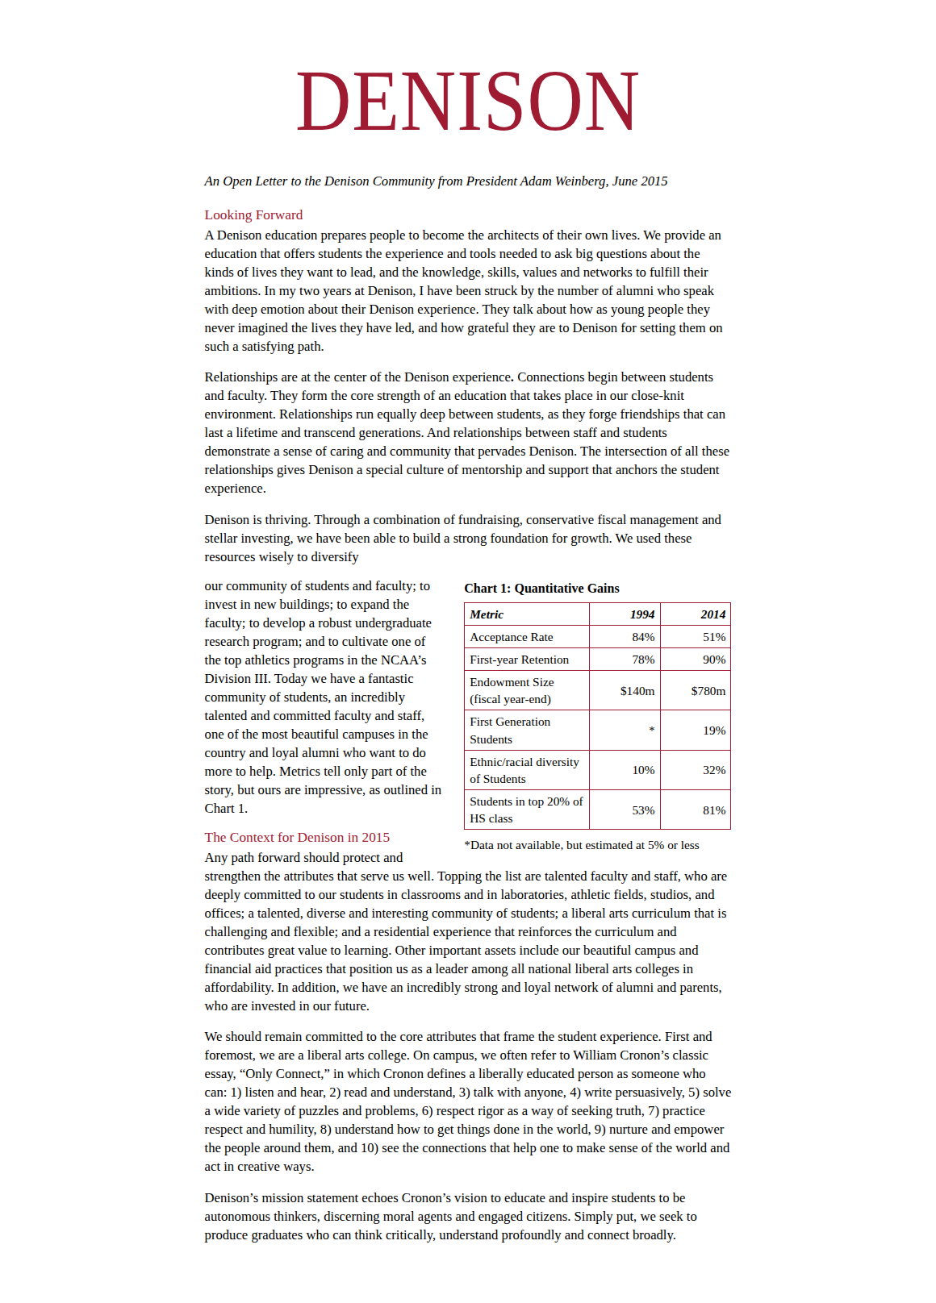DENISON
An Open Letter to the Denison Community from President Adam Weinberg, June 2015
Looking Forward
A Denison education prepares people to become the architects of their own lives. We provide an education that offers students the experience and tools needed to ask big questions about the kinds of lives they want to lead, and the knowledge, skills, values and networks to fulfill their ambitions. In my two years at Denison, I have been struck by the number of alumni who speak with deep emotion about their Denison experience. They talk about how as young people they never imagined the lives they have led, and how grateful they are to Denison for setting them on such a satisfying path.
Relationships are at the center of the Denison experience. Connections begin between students and faculty. They form the core strength of an education that takes place in our close-knit environment. Relationships run equally deep between students, as they forge friendships that can last a lifetime and transcend generations. And relationships between staff and students demonstrate a sense of caring and community that pervades Denison. The intersection of all these relationships gives Denison a special culture of mentorship and support that anchors the student experience.
Denison is thriving. Through a combination of fundraising, conservative fiscal management and stellar investing, we have been able to build a strong foundation for growth. We used these resources wisely to diversify
Chart 1: Quantitative Gains
| Metric | 1994 | 2014 |
| --- | --- | --- |
| Acceptance Rate | 84% | 51% |
| First-year Retention | 78% | 90% |
| Endowment Size (fiscal year-end) | $140m | $780m |
| First Generation Students | * | 19% |
| Ethnic/racial diversity of Students | 10% | 32% |
| Students in top 20% of HS class | 53% | 81% |
*Data not available, but estimated at 5% or less
our community of students and faculty; to invest in new buildings; to expand the faculty; to develop a robust undergraduate research program; and to cultivate one of the top athletics programs in the NCAA’s Division III. Today we have a fantastic community of students, an incredibly talented and committed faculty and staff, one of the most beautiful campuses in the country and loyal alumni who want to do more to help. Metrics tell only part of the story, but ours are impressive, as outlined in Chart 1.
The Context for Denison in 2015
Any path forward should protect and strengthen the attributes that serve us well. Topping the list are talented faculty and staff, who are deeply committed to our students in classrooms and in laboratories, athletic fields, studios, and offices; a talented, diverse and interesting community of students; a liberal arts curriculum that is challenging and flexible; and a residential experience that reinforces the curriculum and contributes great value to learning. Other important assets include our beautiful campus and financial aid practices that position us as a leader among all national liberal arts colleges in affordability. In addition, we have an incredibly strong and loyal network of alumni and parents, who are invested in our future.
We should remain committed to the core attributes that frame the student experience. First and foremost, we are a liberal arts college. On campus, we often refer to William Cronon’s classic essay, “Only Connect,” in which Cronon defines a liberally educated person as someone who can: 1) listen and hear, 2) read and understand, 3) talk with anyone, 4) write persuasively, 5) solve a wide variety of puzzles and problems, 6) respect rigor as a way of seeking truth, 7) practice respect and humility, 8) understand how to get things done in the world, 9) nurture and empower the people around them, and 10) see the connections that help one to make sense of the world and act in creative ways.
Denison’s mission statement echoes Cronon’s vision to educate and inspire students to be autonomous thinkers, discerning moral agents and engaged citizens. Simply put, we seek to produce graduates who can think critically, understand profoundly and connect broadly.